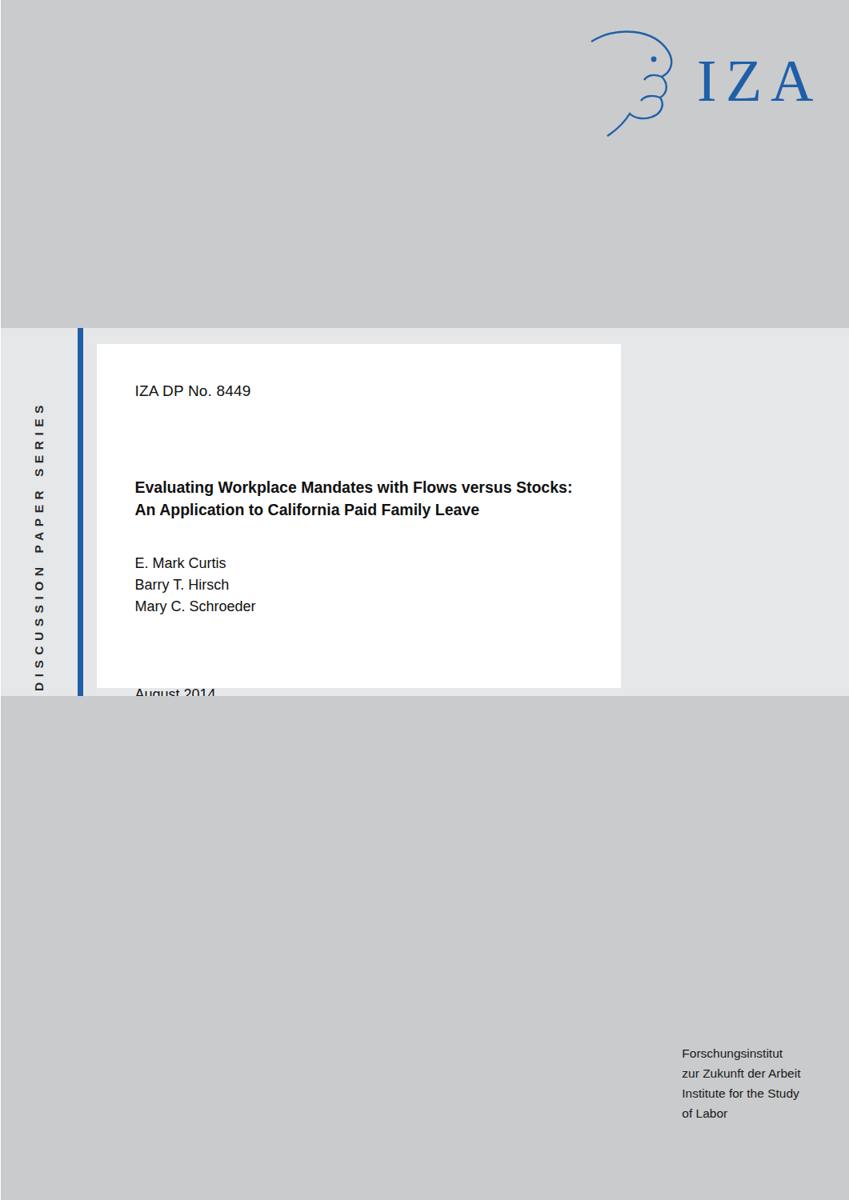I Z A
Discussion Paper Series
IZA DP No. 8449
Evaluating Workplace Mandates with Flows versus Stocks:
An Application to California Paid Family Leave
E. Mark Curtis
Barry T. Hirsch
Mary C. Schroeder
August 2014
Forschungsinstitut
zur Zukunft der Arbeit
Institute for the Study
of Labor